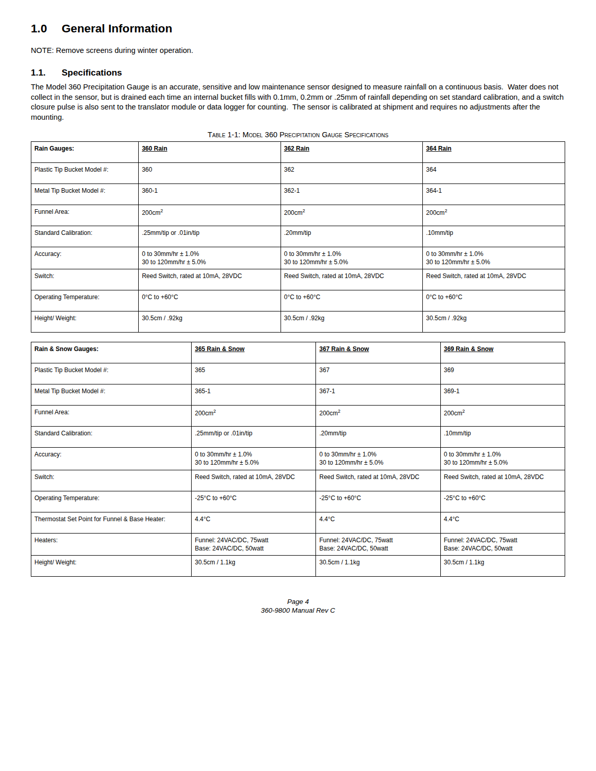1.0 General Information
NOTE: Remove screens during winter operation.
1.1. Specifications
The Model 360 Precipitation Gauge is an accurate, sensitive and low maintenance sensor designed to measure rainfall on a continuous basis. Water does not collect in the sensor, but is drained each time an internal bucket fills with 0.1mm, 0.2mm or .25mm of rainfall depending on set standard calibration, and a switch closure pulse is also sent to the translator module or data logger for counting. The sensor is calibrated at shipment and requires no adjustments after the mounting.
Table 1-1: Model 360 Precipitation Gauge Specifications
| Rain Gauges: | 360 Rain | 362 Rain | 364 Rain |
| Plastic Tip Bucket Model #: | 360 | 362 | 364 |
| Metal Tip Bucket Model #: | 360-1 | 362-1 | 364-1 |
| Funnel Area: | 200cm 2 | 200cm 2 | 200cm 2 |
| Standard Calibration: | .25mm/tip or .01in/tip | .20mm/tip | .10mm/tip |
| Accuracy: | 0 to 30mm/hr ± 1.0% 30 to 120mm/hr ± 5.0% | 0 to 30mm/hr ± 1.0% 30 to 120mm/hr ± 5.0% | 0 to 30mm/hr ± 1.0% 30 to 120mm/hr ± 5.0% |
| Switch: | Reed Switch, rated at 10mA, 28VDC | Reed Switch, rated at 10mA, 28VDC | Reed Switch, rated at 10mA, 28VDC |
| Operating Temperature: | 0°C to +60°C | 0°C to +60°C | 0°C to +60°C |
| Height/ Weight: | 30.5cm / .92kg | 30.5cm / .92kg | 30.5cm / .92kg |
| Rain & Snow Gauges: | 365 Rain & Snow | 367 Rain & Snow | 369 Rain & Snow |
| Plastic Tip Bucket Model #: | 365 | 367 | 369 |
| Metal Tip Bucket Model #: | 365-1 | 367-1 | 369-1 |
| Funnel Area: | 200cm 2 | 200cm 2 | 200cm 2 |
| Standard Calibration: | .25mm/tip or .01in/tip | .20mm/tip | .10mm/tip |
| Accuracy: | 0 to 30mm/hr ± 1.0% 30 to 120mm/hr ± 5.0% | 0 to 30mm/hr ± 1.0% 30 to 120mm/hr ± 5.0% | 0 to 30mm/hr ± 1.0% 30 to 120mm/hr ± 5.0% |
| Switch: | Reed Switch, rated at 10mA, 28VDC | Reed Switch, rated at 10mA, 28VDC | Reed Switch, rated at 10mA, 28VDC |
| Operating Temperature: | -25°C to +60°C | -25°C to +60°C | -25°C to +60°C |
| Thermostat Set Point for Funnel & Base Heater: | 4.4°C | 4.4°C | 4.4°C |
| Heaters: | Funnel: 24VAC/DC, 75watt Base: 24VAC/DC, 50watt | Funnel: 24VAC/DC, 75watt Base: 24VAC/DC, 50watt | Funnel: 24VAC/DC, 75watt Base: 24VAC/DC, 50watt |
| Height/ Weight: | 30.5cm / 1.1kg | 30.5cm / 1.1kg | 30.5cm / 1.1kg |
Page 4
360-9800 Manual Rev C